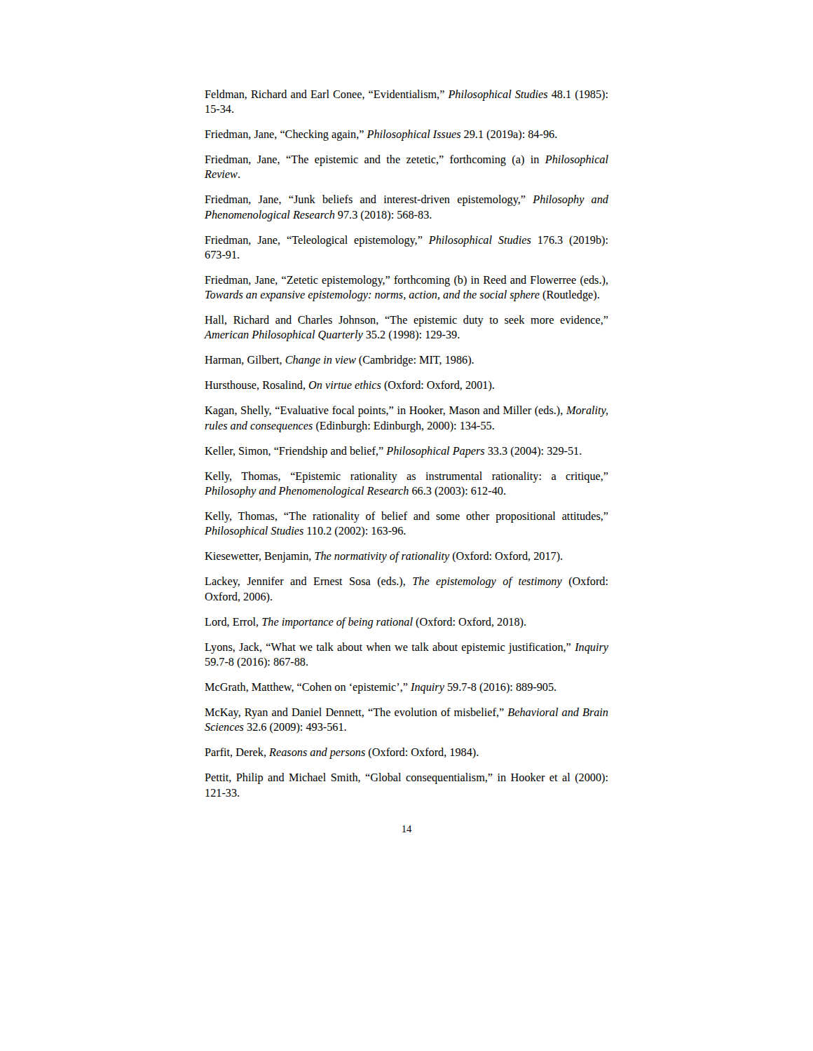Feldman, Richard and Earl Conee, “Evidentialism,” Philosophical Studies 48.1 (1985): 15-34.
Friedman, Jane, “Checking again,” Philosophical Issues 29.1 (2019a): 84-96.
Friedman, Jane, “The epistemic and the zetetic,” forthcoming (a) in Philosophical Review.
Friedman, Jane, “Junk beliefs and interest-driven epistemology,” Philosophy and Phenomenological Research 97.3 (2018): 568-83.
Friedman, Jane, “Teleological epistemology,” Philosophical Studies 176.3 (2019b): 673-91.
Friedman, Jane, “Zetetic epistemology,” forthcoming (b) in Reed and Flowerree (eds.), Towards an expansive epistemology: norms, action, and the social sphere (Routledge).
Hall, Richard and Charles Johnson, “The epistemic duty to seek more evidence,” American Philosophical Quarterly 35.2 (1998): 129-39.
Harman, Gilbert, Change in view (Cambridge: MIT, 1986).
Hursthouse, Rosalind, On virtue ethics (Oxford: Oxford, 2001).
Kagan, Shelly, “Evaluative focal points,” in Hooker, Mason and Miller (eds.), Morality, rules and consequences (Edinburgh: Edinburgh, 2000): 134-55.
Keller, Simon, “Friendship and belief,” Philosophical Papers 33.3 (2004): 329-51.
Kelly, Thomas, “Epistemic rationality as instrumental rationality: a critique,” Philosophy and Phenomenological Research 66.3 (2003): 612-40.
Kelly, Thomas, “The rationality of belief and some other propositional attitudes,” Philosophical Studies 110.2 (2002): 163-96.
Kiesewetter, Benjamin, The normativity of rationality (Oxford: Oxford, 2017).
Lackey, Jennifer and Ernest Sosa (eds.), The epistemology of testimony (Oxford: Oxford, 2006).
Lord, Errol, The importance of being rational (Oxford: Oxford, 2018).
Lyons, Jack, “What we talk about when we talk about epistemic justification,” Inquiry 59.7-8 (2016): 867-88.
McGrath, Matthew, “Cohen on ‘epistemic’,” Inquiry 59.7-8 (2016): 889-905.
McKay, Ryan and Daniel Dennett, “The evolution of misbelief,” Behavioral and Brain Sciences 32.6 (2009): 493-561.
Parfit, Derek, Reasons and persons (Oxford: Oxford, 1984).
Pettit, Philip and Michael Smith, “Global consequentialism,” in Hooker et al (2000): 121-33.
14